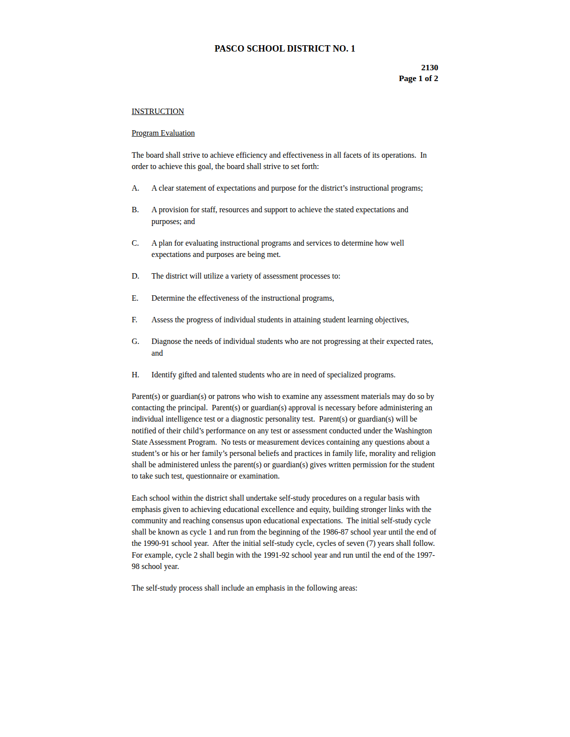PASCO SCHOOL DISTRICT NO. 1
2130
Page 1 of 2
INSTRUCTION
Program Evaluation
The board shall strive to achieve efficiency and effectiveness in all facets of its operations. In order to achieve this goal, the board shall strive to set forth:
A. A clear statement of expectations and purpose for the district’s instructional programs;
B. A provision for staff, resources and support to achieve the stated expectations and purposes; and
C. A plan for evaluating instructional programs and services to determine how well expectations and purposes are being met.
D. The district will utilize a variety of assessment processes to:
E. Determine the effectiveness of the instructional programs,
F. Assess the progress of individual students in attaining student learning objectives,
G. Diagnose the needs of individual students who are not progressing at their expected rates, and
H. Identify gifted and talented students who are in need of specialized programs.
Parent(s) or guardian(s) or patrons who wish to examine any assessment materials may do so by contacting the principal. Parent(s) or guardian(s) approval is necessary before administering an individual intelligence test or a diagnostic personality test. Parent(s) or guardian(s) will be notified of their child’s performance on any test or assessment conducted under the Washington State Assessment Program. No tests or measurement devices containing any questions about a student’s or his or her family’s personal beliefs and practices in family life, morality and religion shall be administered unless the parent(s) or guardian(s) gives written permission for the student to take such test, questionnaire or examination.
Each school within the district shall undertake self-study procedures on a regular basis with emphasis given to achieving educational excellence and equity, building stronger links with the community and reaching consensus upon educational expectations. The initial self-study cycle shall be known as cycle 1 and run from the beginning of the 1986-87 school year until the end of the 1990-91 school year. After the initial self-study cycle, cycles of seven (7) years shall follow. For example, cycle 2 shall begin with the 1991-92 school year and run until the end of the 1997-98 school year.
The self-study process shall include an emphasis in the following areas: